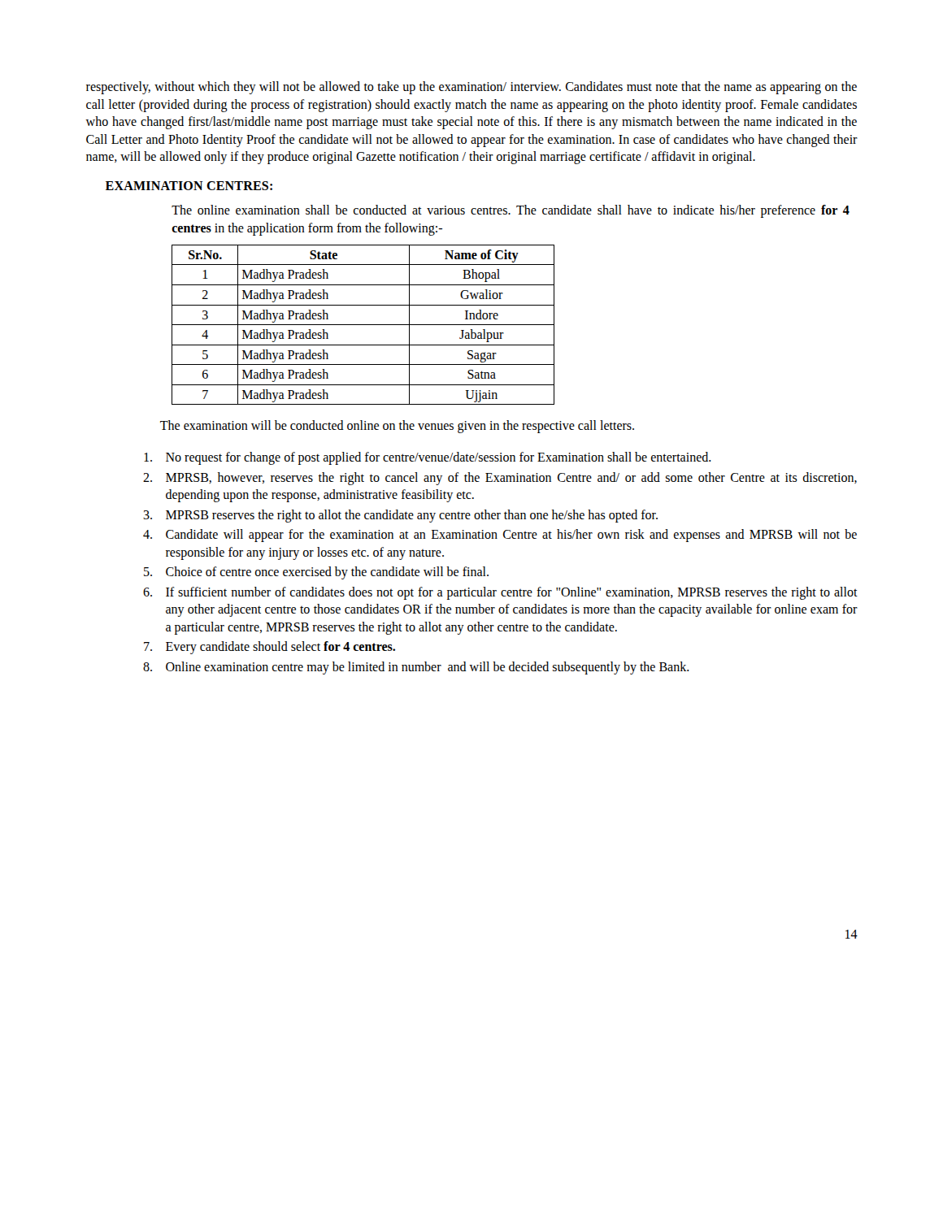respectively, without which they will not be allowed to take up the examination/ interview. Candidates must note that the name as appearing on the call letter (provided during the process of registration) should exactly match the name as appearing on the photo identity proof. Female candidates who have changed first/last/middle name post marriage must take special note of this. If there is any mismatch between the name indicated in the Call Letter and Photo Identity Proof the candidate will not be allowed to appear for the examination. In case of candidates who have changed their name, will be allowed only if they produce original Gazette notification / their original marriage certificate / affidavit in original.
Examination Centres:
The online examination shall be conducted at various centres. The candidate shall have to indicate his/her preference for 4 centres in the application form from the following:-
| Sr.No. | State | Name of City |
| --- | --- | --- |
| 1 | Madhya Pradesh | Bhopal |
| 2 | Madhya Pradesh | Gwalior |
| 3 | Madhya Pradesh | Indore |
| 4 | Madhya Pradesh | Jabalpur |
| 5 | Madhya Pradesh | Sagar |
| 6 | Madhya Pradesh | Satna |
| 7 | Madhya Pradesh | Ujjain |
The examination will be conducted online on the venues given in the respective call letters.
No request for change of post applied for centre/venue/date/session for Examination shall be entertained.
MPRSB, however, reserves the right to cancel any of the Examination Centre and/ or add some other Centre at its discretion, depending upon the response, administrative feasibility etc.
MPRSB reserves the right to allot the candidate any centre other than one he/she has opted for.
Candidate will appear for the examination at an Examination Centre at his/her own risk and expenses and MPRSB will not be responsible for any injury or losses etc. of any nature.
Choice of centre once exercised by the candidate will be final.
If sufficient number of candidates does not opt for a particular centre for "Online" examination, MPRSB reserves the right to allot any other adjacent centre to those candidates OR if the number of candidates is more than the capacity available for online exam for a particular centre, MPRSB reserves the right to allot any other centre to the candidate.
Every candidate should select for 4 centres.
Online examination centre may be limited in number and will be decided subsequently by the Bank.
14